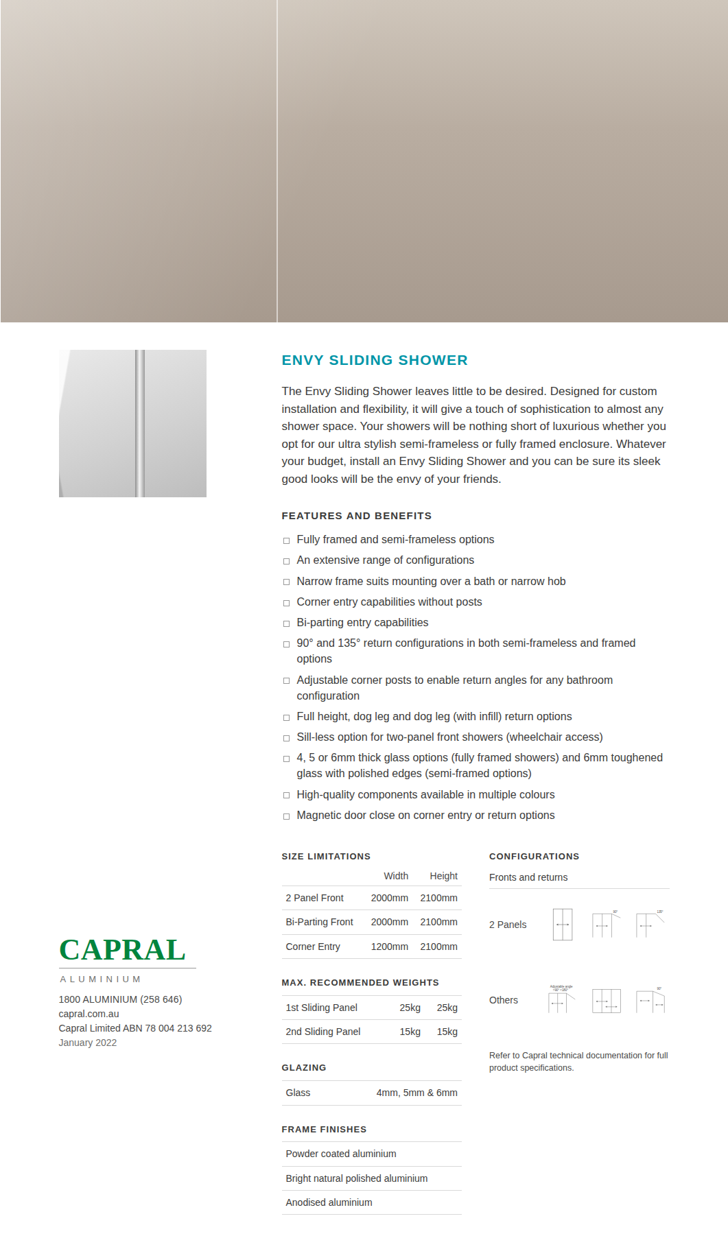CAPRAL
ALUMINIUM
1800 ALUMINIUM (258 646)
capral.com.au
Capral Limited ABN 78 004 213 692
January 2022
Envy Sliding Shower
The Envy Sliding Shower leaves little to be desired. Designed for custom installation and flexibility, it will give a touch of sophistication to almost any shower space. Your showers will be nothing short of luxurious whether you opt for our ultra stylish semi-frameless or fully framed enclosure. Whatever your budget, install an Envy Sliding Shower and you can be sure its sleek good looks will be the envy of your friends.
Features and Benefits
Fully framed and semi-frameless options
An extensive range of configurations
Narrow frame suits mounting over a bath or narrow hob
Corner entry capabilities without posts
Bi-parting entry capabilities
90° and 135° return configurations in both semi-frameless and framed options
Adjustable corner posts to enable return angles for any bathroom configuration
Full height, dog leg and dog leg (with infill) return options
Sill-less option for two-panel front showers (wheelchair access)
4, 5 or 6mm thick glass options (fully framed showers) and 6mm toughened glass with polished edges (semi-framed options)
High-quality components available in multiple colours
Magnetic door close on corner entry or return options
Size Limitations
| | Width | Height |
| --- | --- | --- |
| 2 Panel Front | 2000mm | 2100mm |
| Bi-Parting Front | 2000mm | 2100mm |
| Corner Entry | 1200mm | 2100mm |
Max. Recommended Weights
| 1st Sliding Panel | 25kg | 25kg |
| 2nd Sliding Panel | 15kg | 15kg |
Glazing
| Glass | 4mm, 5mm & 6mm |
Frame Finishes
| Powder coated aluminium |
| Bright natural polished aluminium |
| Anodised aluminium |
Configurations
Fronts and returns
2 Panels
90°
135°
Others
Adjustable angle >90° <180°
90°
Refer to Capral technical documentation for full product specifications.